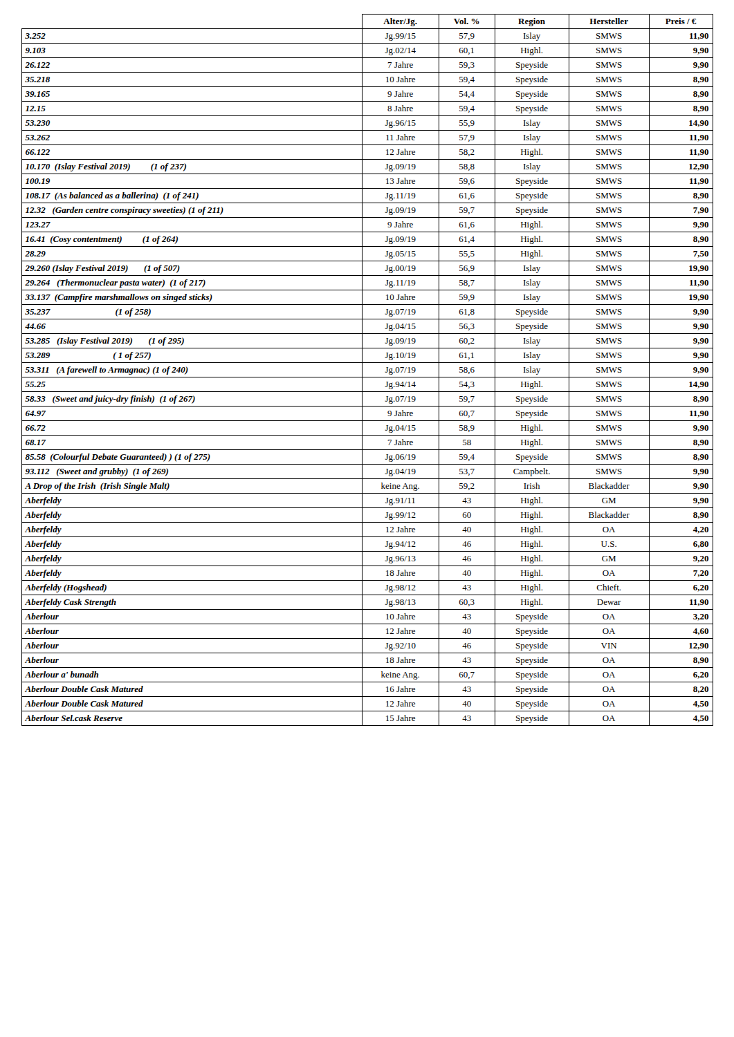| | Alter/Jg. | Vol. % | Region | Hersteller | Preis / € |
| --- | --- | --- | --- | --- | --- |
| 3.252 | Jg.99/15 | 57,9 | Islay | SMWS | 11,90 |
| 9.103 | Jg.02/14 | 60,1 | Highl. | SMWS | 9,90 |
| 26.122 | 7 Jahre | 59,3 | Speyside | SMWS | 9,90 |
| 35.218 | 10 Jahre | 59,4 | Speyside | SMWS | 8,90 |
| 39.165 | 9 Jahre | 54,4 | Speyside | SMWS | 8,90 |
| 12.15 | 8 Jahre | 59,4 | Speyside | SMWS | 8,90 |
| 53.230 | Jg.96/15 | 55,9 | Islay | SMWS | 14,90 |
| 53.262 | 11 Jahre | 57,9 | Islay | SMWS | 11,90 |
| 66.122 | 12 Jahre | 58,2 | Highl. | SMWS | 11,90 |
| 10.170 (Islay Festival 2019) (1 of 237) | Jg.09/19 | 58,8 | Islay | SMWS | 12,90 |
| 100.19 | 13 Jahre | 59,6 | Speyside | SMWS | 11,90 |
| 108.17 (As balanced as a ballerina) (1 of 241) | Jg.11/19 | 61,6 | Speyside | SMWS | 8,90 |
| 12.32 (Garden centre conspiracy sweeties) (1 of 211) | Jg.09/19 | 59,7 | Speyside | SMWS | 7,90 |
| 123.27 | 9 Jahre | 61,6 | Highl. | SMWS | 9,90 |
| 16.41 (Cosy contentment) (1 of 264) | Jg.09/19 | 61,4 | Highl. | SMWS | 8,90 |
| 28.29 | Jg.05/15 | 55,5 | Highl. | SMWS | 7,50 |
| 29.260 (Islay Festival 2019) (1 of 507) | Jg.00/19 | 56,9 | Islay | SMWS | 19,90 |
| 29.264 (Thermonuclear pasta water) (1 of 217) | Jg.11/19 | 58,7 | Islay | SMWS | 11,90 |
| 33.137 (Campfire marshmallows on singed sticks) | 10 Jahre | 59,9 | Islay | SMWS | 19,90 |
| 35.237 (1 of 258) | Jg.07/19 | 61,8 | Speyside | SMWS | 9,90 |
| 44.66 | Jg.04/15 | 56,3 | Speyside | SMWS | 9,90 |
| 53.285 (Islay Festival 2019) (1 of 295) | Jg.09/19 | 60,2 | Islay | SMWS | 9,90 |
| 53.289 ( 1 of 257) | Jg.10/19 | 61,1 | Islay | SMWS | 9,90 |
| 53.311 (A farewell to Armagnac) (1 of 240) | Jg.07/19 | 58,6 | Islay | SMWS | 9,90 |
| 55.25 | Jg.94/14 | 54,3 | Highl. | SMWS | 14,90 |
| 58.33 (Sweet and juicy-dry finish) (1 of 267) | Jg.07/19 | 59,7 | Speyside | SMWS | 8,90 |
| 64.97 | 9 Jahre | 60,7 | Speyside | SMWS | 11,90 |
| 66.72 | Jg.04/15 | 58,9 | Highl. | SMWS | 9,90 |
| 68.17 | 7 Jahre | 58 | Highl. | SMWS | 8,90 |
| 85.58 (Colourful Debate Guaranteed) ) (1 of 275) | Jg.06/19 | 59,4 | Speyside | SMWS | 8,90 |
| 93.112 (Sweet and grubby) (1 of 269) | Jg.04/19 | 53,7 | Campbelt. | SMWS | 9,90 |
| A Drop of the Irish (Irish Single Malt) | keine Ang. | 59,2 | Irish | Blackadder | 9,90 |
| Aberfeldy | Jg.91/11 | 43 | Highl. | GM | 9,90 |
| Aberfeldy | Jg.99/12 | 60 | Highl. | Blackadder | 8,90 |
| Aberfeldy | 12 Jahre | 40 | Highl. | OA | 4,20 |
| Aberfeldy | Jg.94/12 | 46 | Highl. | U.S. | 6,80 |
| Aberfeldy | Jg.96/13 | 46 | Highl. | GM | 9,20 |
| Aberfeldy | 18 Jahre | 40 | Highl. | OA | 7,20 |
| Aberfeldy (Hogshead) | Jg.98/12 | 43 | Highl. | Chieft. | 6,20 |
| Aberfeldy Cask Strength | Jg.98/13 | 60,3 | Highl. | Dewar | 11,90 |
| Aberlour | 10 Jahre | 43 | Speyside | OA | 3,20 |
| Aberlour | 12 Jahre | 40 | Speyside | OA | 4,60 |
| Aberlour | Jg.92/10 | 46 | Speyside | VIN | 12,90 |
| Aberlour | 18 Jahre | 43 | Speyside | OA | 8,90 |
| Aberlour a' bunadh | keine Ang. | 60,7 | Speyside | OA | 6,20 |
| Aberlour Double Cask Matured | 16 Jahre | 43 | Speyside | OA | 8,20 |
| Aberlour Double Cask Matured | 12 Jahre | 40 | Speyside | OA | 4,50 |
| Aberlour Sel.cask Reserve | 15 Jahre | 43 | Speyside | OA | 4,50 |